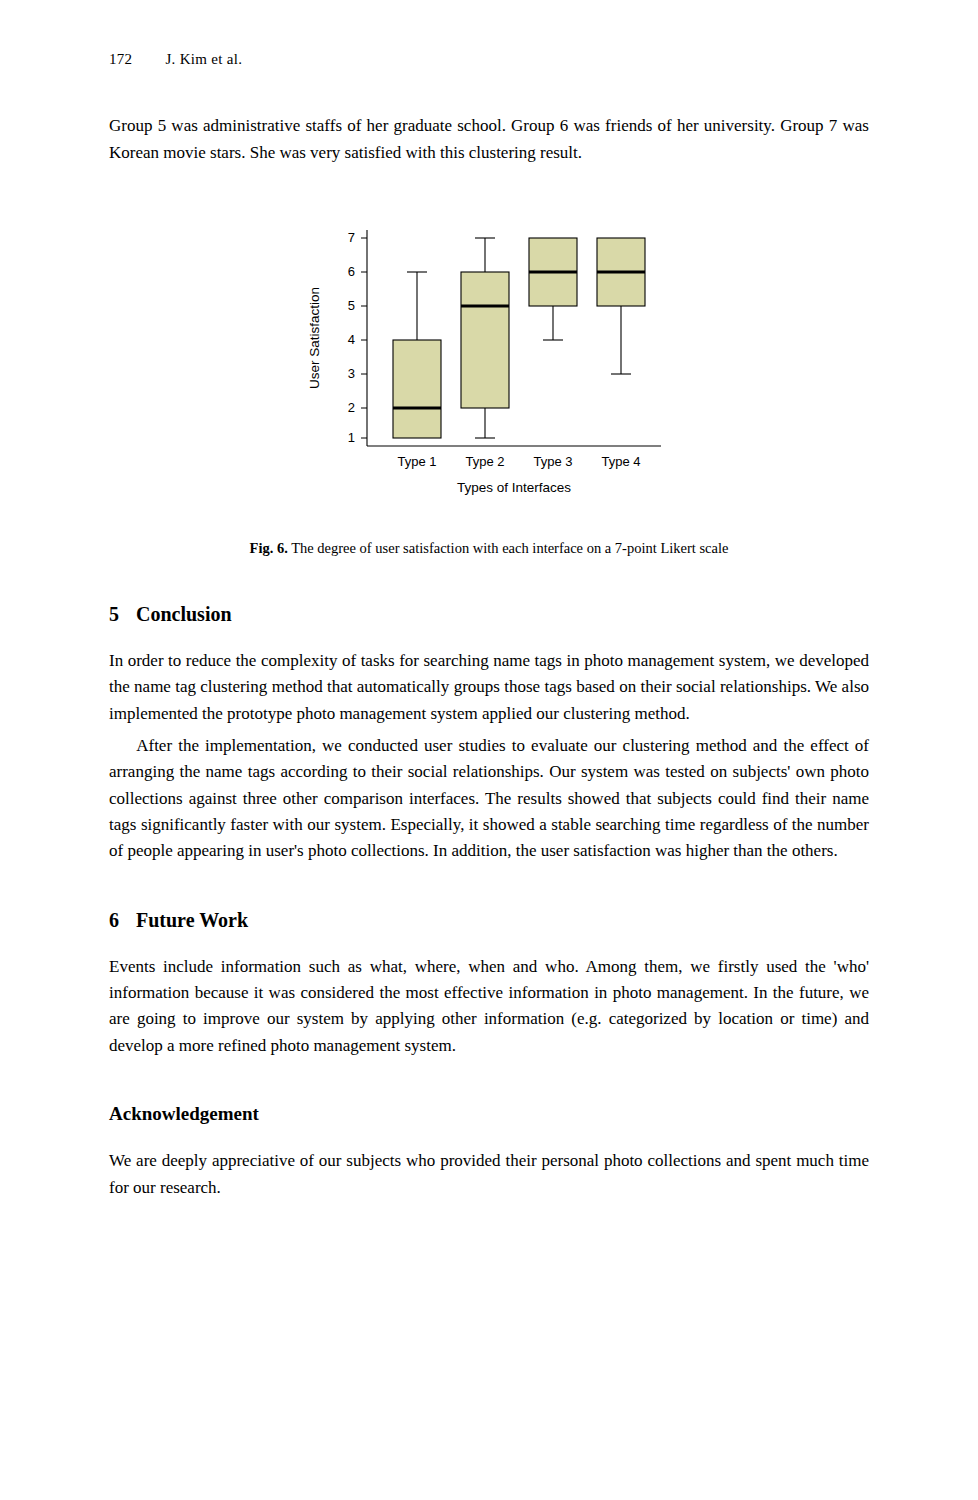172 J. Kim et al.
Group 5 was administrative staffs of her graduate school. Group 6 was friends of her university. Group 7 was Korean movie stars. She was very satisfied with this clustering result.
7 6 5 4 3 2 1 User Satisfaction Type 1 Type 2 Type 3 Type 4 Types of Interfaces
Fig. 6. The degree of user satisfaction with each interface on a 7-point Likert scale
5 Conclusion
In order to reduce the complexity of tasks for searching name tags in photo management system, we developed the name tag clustering method that automatically groups those tags based on their social relationships. We also implemented the prototype photo management system applied our clustering method.
After the implementation, we conducted user studies to evaluate our clustering method and the effect of arranging the name tags according to their social relationships. Our system was tested on subjects' own photo collections against three other comparison interfaces. The results showed that subjects could find their name tags significantly faster with our system. Especially, it showed a stable searching time regardless of the number of people appearing in user's photo collections. In addition, the user satisfaction was higher than the others.
6 Future Work
Events include information such as what, where, when and who. Among them, we firstly used the 'who' information because it was considered the most effective information in photo management. In the future, we are going to improve our system by applying other information (e.g. categorized by location or time) and develop a more refined photo management system.
Acknowledgement
We are deeply appreciative of our subjects who provided their personal photo collections and spent much time for our research.